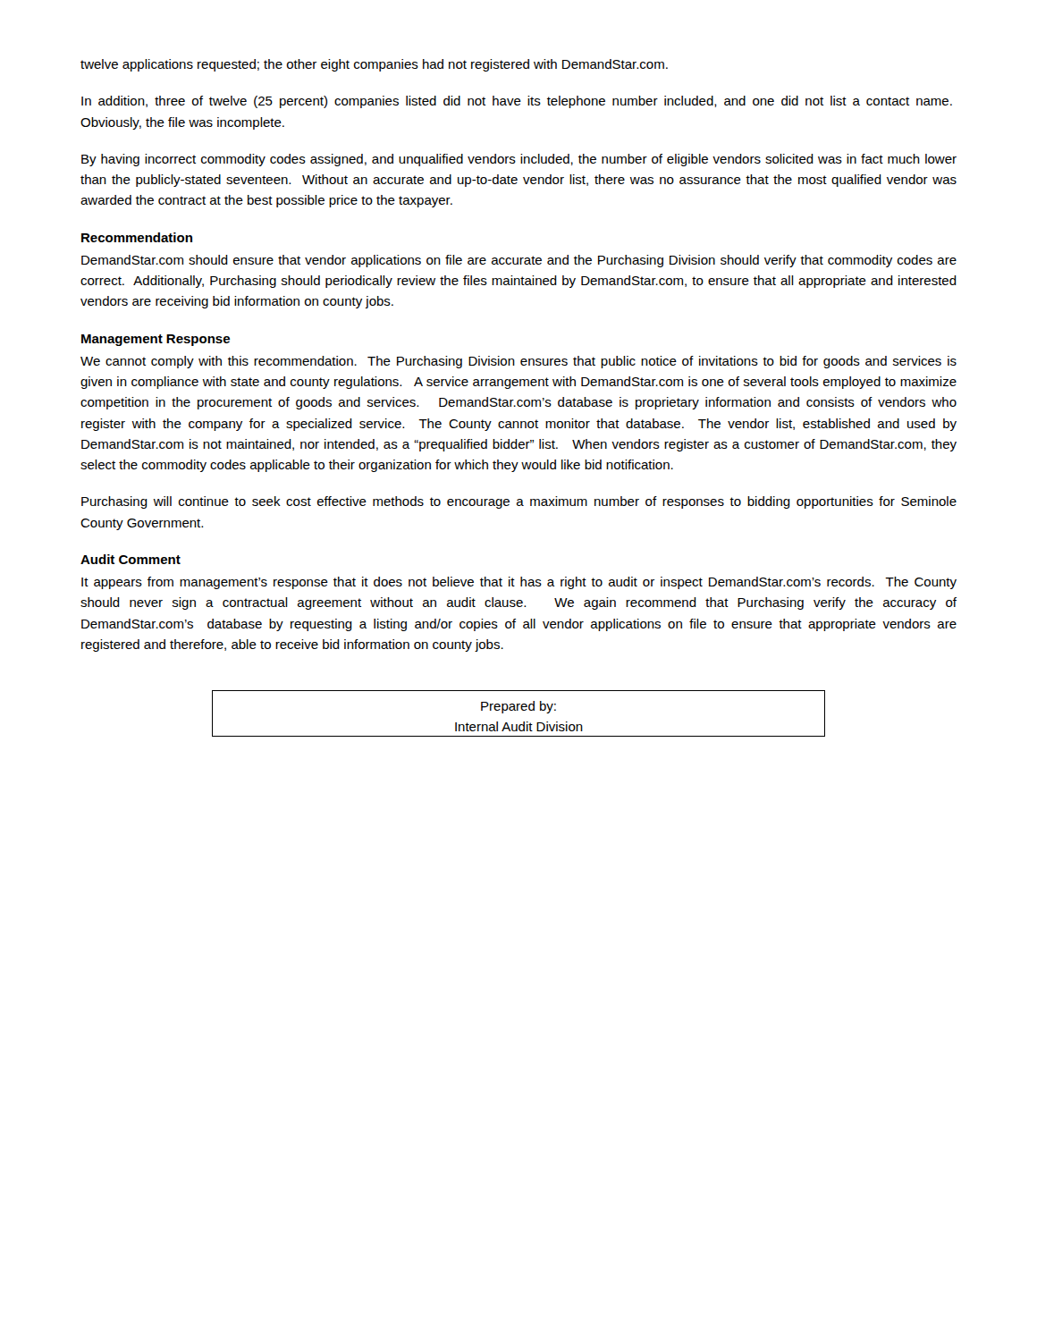twelve applications requested; the other eight companies had not registered with DemandStar.com.
In addition, three of twelve (25 percent) companies listed did not have its telephone number included, and one did not list a contact name. Obviously, the file was incomplete.
By having incorrect commodity codes assigned, and unqualified vendors included, the number of eligible vendors solicited was in fact much lower than the publicly-stated seventeen. Without an accurate and up-to-date vendor list, there was no assurance that the most qualified vendor was awarded the contract at the best possible price to the taxpayer.
Recommendation
DemandStar.com should ensure that vendor applications on file are accurate and the Purchasing Division should verify that commodity codes are correct. Additionally, Purchasing should periodically review the files maintained by DemandStar.com, to ensure that all appropriate and interested vendors are receiving bid information on county jobs.
Management Response
We cannot comply with this recommendation. The Purchasing Division ensures that public notice of invitations to bid for goods and services is given in compliance with state and county regulations. A service arrangement with DemandStar.com is one of several tools employed to maximize competition in the procurement of goods and services. DemandStar.com’s database is proprietary information and consists of vendors who register with the company for a specialized service. The County cannot monitor that database. The vendor list, established and used by DemandStar.com is not maintained, nor intended, as a “prequalified bidder” list. When vendors register as a customer of DemandStar.com, they select the commodity codes applicable to their organization for which they would like bid notification.
Purchasing will continue to seek cost effective methods to encourage a maximum number of responses to bidding opportunities for Seminole County Government.
Audit Comment
It appears from management’s response that it does not believe that it has a right to audit or inspect DemandStar.com’s records. The County should never sign a contractual agreement without an audit clause. We again recommend that Purchasing verify the accuracy of DemandStar.com’s database by requesting a listing and/or copies of all vendor applications on file to ensure that appropriate vendors are registered and therefore, able to receive bid information on county jobs.
Prepared by:
Internal Audit Division
Clerk of the Circuit Court